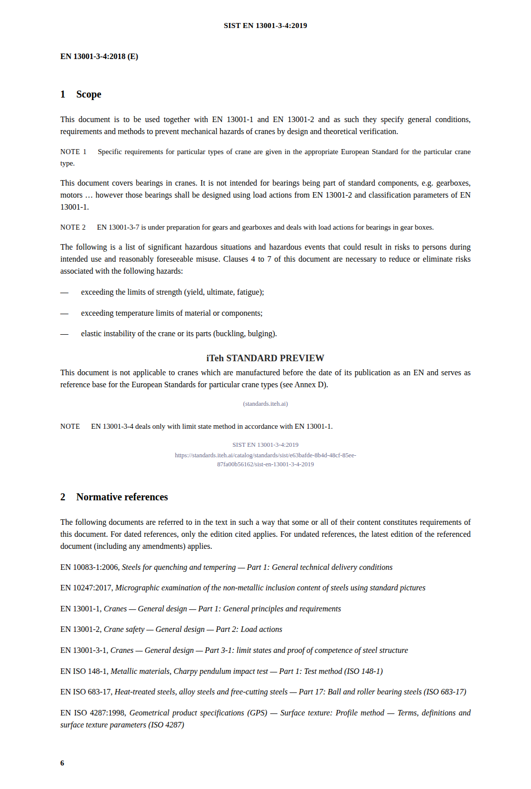SIST EN 13001-3-4:2019
EN 13001-3-4:2018 (E)
1 Scope
This document is to be used together with EN 13001-1 and EN 13001-2 and as such they specify general conditions, requirements and methods to prevent mechanical hazards of cranes by design and theoretical verification.
Note 1 Specific requirements for particular types of crane are given in the appropriate European Standard for the particular crane type.
This document covers bearings in cranes. It is not intended for bearings being part of standard components, e.g. gearboxes, motors … however those bearings shall be designed using load actions from EN 13001-2 and classification parameters of EN 13001-1.
Note 2 EN 13001-3-7 is under preparation for gears and gearboxes and deals with load actions for bearings in gear boxes.
The following is a list of significant hazardous situations and hazardous events that could result in risks to persons during intended use and reasonably foreseeable misuse. Clauses 4 to 7 of this document are necessary to reduce or eliminate risks associated with the following hazards:
exceeding the limits of strength (yield, ultimate, fatigue);
exceeding temperature limits of material or components;
elastic instability of the crane or its parts (buckling, bulging).
iTeh STANDARD PREVIEW
This document is not applicable to cranes which are manufactured before the date of its publication as an EN and serves as reference base for the European Standards for particular crane types (see Annex D).
(standards.iteh.ai)
Note EN 13001-3-4 deals only with limit state method in accordance with EN 13001-1.
SIST EN 13001-3-4:2019
https://standards.iteh.ai/catalog/standards/sist/e63bafde-8b4d-48cf-85ee-
87fa00b56162/sist-en-13001-3-4-2019
2 Normative references
The following documents are referred to in the text in such a way that some or all of their content constitutes requirements of this document. For dated references, only the edition cited applies. For undated references, the latest edition of the referenced document (including any amendments) applies.
EN 10083-1:2006, Steels for quenching and tempering — Part 1: General technical delivery conditions
EN 10247:2017, Micrographic examination of the non-metallic inclusion content of steels using standard pictures
EN 13001-1, Cranes — General design — Part 1: General principles and requirements
EN 13001-2, Crane safety — General design — Part 2: Load actions
EN 13001-3-1, Cranes — General design — Part 3-1: limit states and proof of competence of steel structure
EN ISO 148-1, Metallic materials, Charpy pendulum impact test — Part 1: Test method (ISO 148-1)
EN ISO 683-17, Heat-treated steels, alloy steels and free-cutting steels — Part 17: Ball and roller bearing steels (ISO 683-17)
EN ISO 4287:1998, Geometrical product specifications (GPS) — Surface texture: Profile method — Terms, definitions and surface texture parameters (ISO 4287)
6